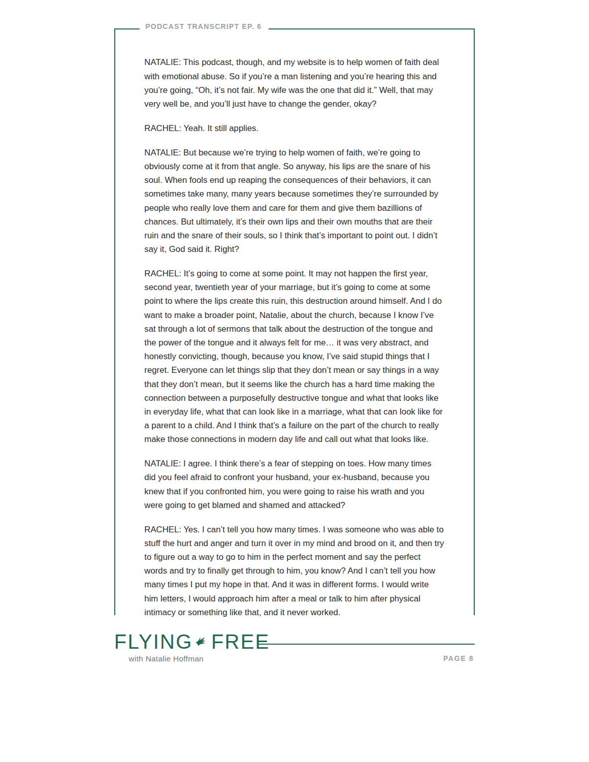Podcast Transcript Ep. 6
NATALIE: This podcast, though, and my website is to help women of faith deal with emotional abuse. So if you’re a man listening and you’re hearing this and you’re going, “Oh, it’s not fair. My wife was the one that did it.” Well, that may very well be, and you’ll just have to change the gender, okay?
RACHEL: Yeah. It still applies.
NATALIE: But because we’re trying to help women of faith, we’re going to obviously come at it from that angle. So anyway, his lips are the snare of his soul. When fools end up reaping the consequences of their behaviors, it can sometimes take many, many years because sometimes they’re surrounded by people who really love them and care for them and give them bazillions of chances. But ultimately, it’s their own lips and their own mouths that are their ruin and the snare of their souls, so I think that’s important to point out. I didn’t say it, God said it. Right?
RACHEL: It’s going to come at some point. It may not happen the first year, second year, twentieth year of your marriage, but it’s going to come at some point to where the lips create this ruin, this destruction around himself. And I do want to make a broader point, Natalie, about the church, because I know I’ve sat through a lot of sermons that talk about the destruction of the tongue and the power of the tongue and it always felt for me… it was very abstract, and honestly convicting, though, because you know, I’ve said stupid things that I regret. Everyone can let things slip that they don’t mean or say things in a way that they don’t mean, but it seems like the church has a hard time making the connection between a purposefully destructive tongue and what that looks like in everyday life, what that can look like in a marriage, what that can look like for a parent to a child. And I think that’s a failure on the part of the church to really make those connections in modern day life and call out what that looks like.
NATALIE: I agree. I think there’s a fear of stepping on toes. How many times did you feel afraid to confront your husband, your ex-husband, because you knew that if you confronted him, you were going to raise his wrath and you were going to get blamed and shamed and attacked?
RACHEL: Yes. I can’t tell you how many times. I was someone who was able to stuff the hurt and anger and turn it over in my mind and brood on it, and then try to figure out a way to go to him in the perfect moment and say the perfect words and try to finally get through to him, you know? And I can’t tell you how many times I put my hope in that. And it was in different forms. I would write him letters, I would approach him after a meal or talk to him after physical intimacy or something like that, and it never worked.
FLYING FREE
with Natalie Hoffman
PAGE 8